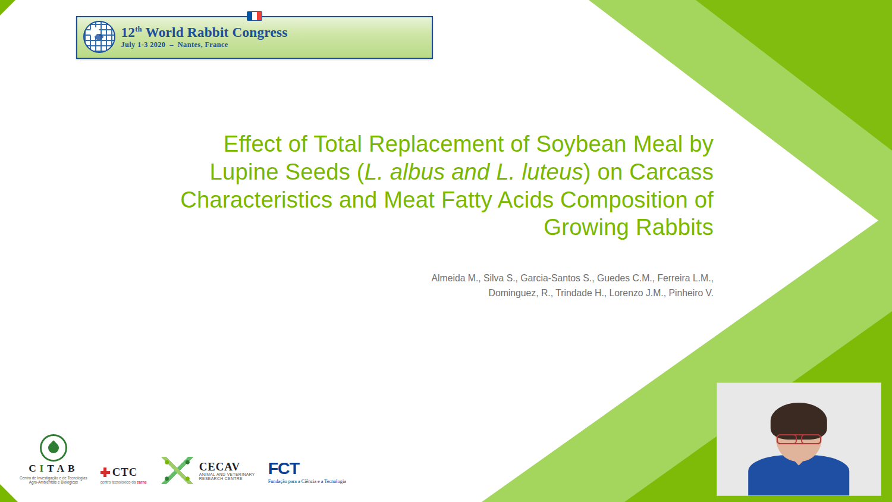12th World Rabbit Congress
July 1-3 2020 – Nantes, France
Effect of Total Replacement of Soybean Meal by Lupine Seeds (L. albus and L. luteus) on Carcass Characteristics and Meat Fatty Acids Composition of Growing Rabbits
Almeida M., Silva S., Garcia-Santos S., Guedes C.M., Ferreira L.M.,
Dominguez, R., Trindade H., Lorenzo J.M., Pinheiro V.
CITAB
Centro de Investigação e de Tecnologias
Agro-Ambientais e Biológicas
CTC
centro tecnolóxico da carne
CECAV
ANIMAL AND VETERINARY
RESEARCH CENTRE
FCT
Fundação para a Ciência e a Tecnologia